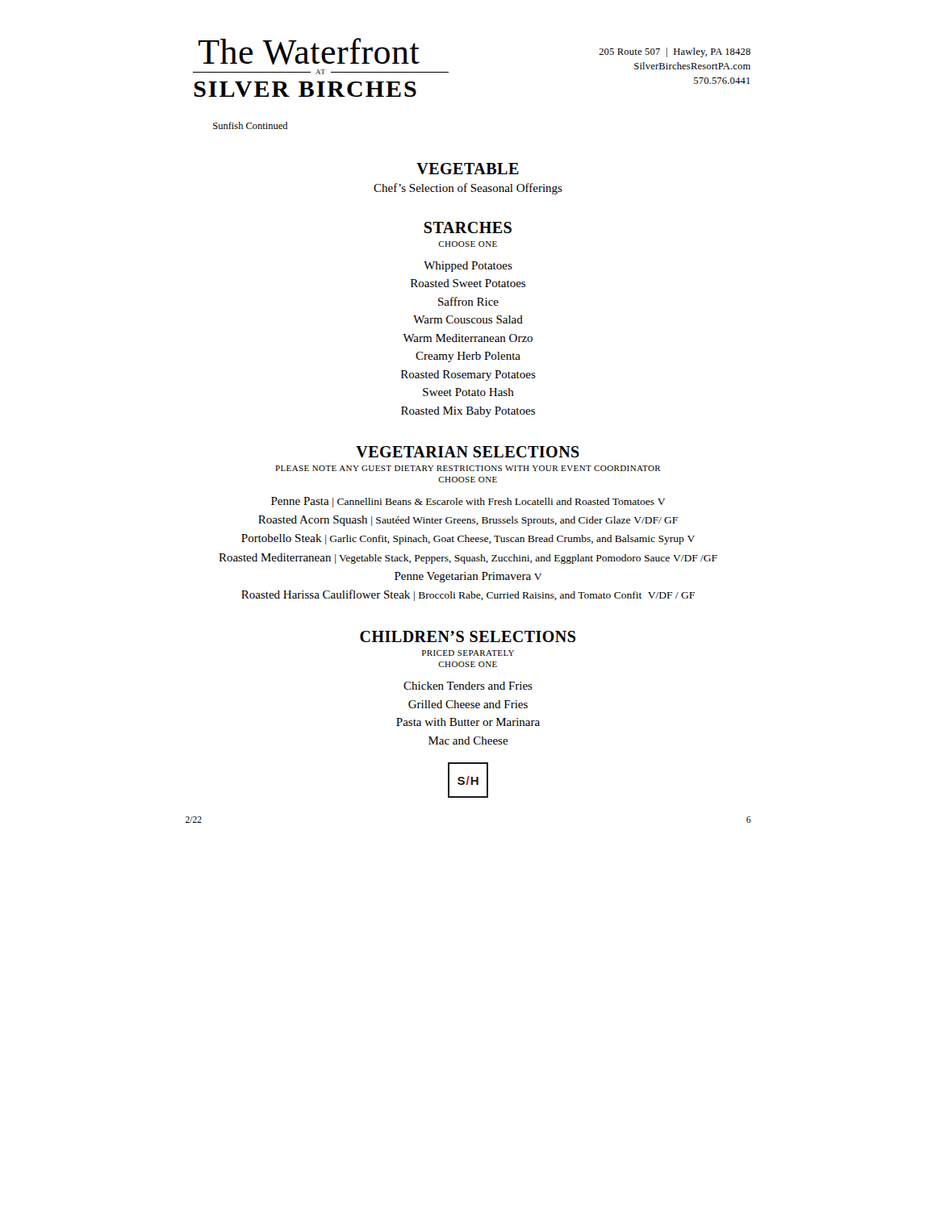The Waterfront
AT
SILVER BIRCHES
205 Route 507 | Hawley, PA 18428
SilverBirchesResortPA.com
570.576.0441
Sunfish Continued
Vegetable
Chef’s Selection of Seasonal Offerings
Starches
Choose One
Whipped Potatoes
Roasted Sweet Potatoes
Saffron Rice
Warm Couscous Salad
Warm Mediterranean Orzo
Creamy Herb Polenta
Roasted Rosemary Potatoes
Sweet Potato Hash
Roasted Mix Baby Potatoes
Vegetarian Selections
Please Note Any Guest Dietary Restrictions with Your Event Coordinator
Choose One
Penne Pasta | Cannellini Beans & Escarole with Fresh Locatelli and Roasted Tomatoes V
Roasted Acorn Squash | Sautéed Winter Greens, Brussels Sprouts, and Cider Glaze V/DF/ GF
Portobello Steak | Garlic Confit, Spinach, Goat Cheese, Tuscan Bread Crumbs, and Balsamic Syrup V
Roasted Mediterranean | Vegetable Stack, Peppers, Squash, Zucchini, and Eggplant Pomodoro Sauce V/DF /GF
Penne Vegetarian Primavera V
Roasted Harissa Cauliflower Steak | Broccoli Rabe, Curried Raisins, and Tomato Confit V/DF / GF
Children’s Selections
Priced Separately
Choose One
Chicken Tenders and Fries
Grilled Cheese and Fries
Pasta with Butter or Marinara
Mac and Cheese
S/H
2/22
6